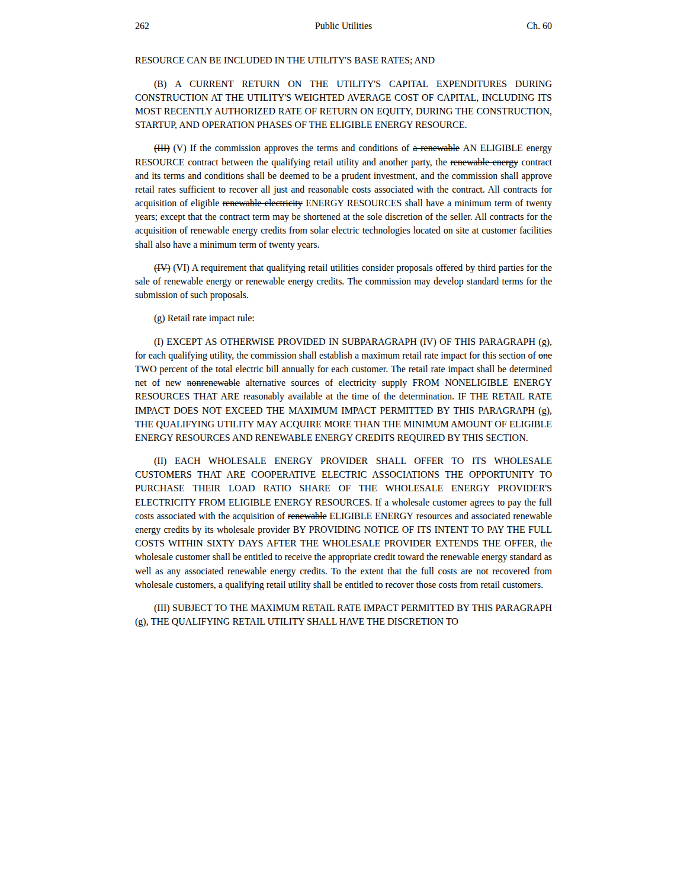262
Public Utilities
Ch. 60
RESOURCE CAN BE INCLUDED IN THE UTILITY'S BASE RATES; AND
(B) A CURRENT RETURN ON THE UTILITY'S CAPITAL EXPENDITURES DURING CONSTRUCTION AT THE UTILITY'S WEIGHTED AVERAGE COST OF CAPITAL, INCLUDING ITS MOST RECENTLY AUTHORIZED RATE OF RETURN ON EQUITY, DURING THE CONSTRUCTION, STARTUP, AND OPERATION PHASES OF THE ELIGIBLE ENERGY RESOURCE.
(III) (V) If the commission approves the terms and conditions of a renewable AN ELIGIBLE energy RESOURCE contract between the qualifying retail utility and another party, the renewable energy contract and its terms and conditions shall be deemed to be a prudent investment, and the commission shall approve retail rates sufficient to recover all just and reasonable costs associated with the contract. All contracts for acquisition of eligible renewable electricity ENERGY RESOURCES shall have a minimum term of twenty years; except that the contract term may be shortened at the sole discretion of the seller. All contracts for the acquisition of renewable energy credits from solar electric technologies located on site at customer facilities shall also have a minimum term of twenty years.
(IV) (VI) A requirement that qualifying retail utilities consider proposals offered by third parties for the sale of renewable energy or renewable energy credits. The commission may develop standard terms for the submission of such proposals.
(g) Retail rate impact rule:
(I) EXCEPT AS OTHERWISE PROVIDED IN SUBPARAGRAPH (IV) OF THIS PARAGRAPH (g), for each qualifying utility, the commission shall establish a maximum retail rate impact for this section of one TWO percent of the total electric bill annually for each customer. The retail rate impact shall be determined net of new nonrenewable alternative sources of electricity supply FROM NONELIGIBLE ENERGY RESOURCES THAT ARE reasonably available at the time of the determination. IF THE RETAIL RATE IMPACT DOES NOT EXCEED THE MAXIMUM IMPACT PERMITTED BY THIS PARAGRAPH (g), THE QUALIFYING UTILITY MAY ACQUIRE MORE THAN THE MINIMUM AMOUNT OF ELIGIBLE ENERGY RESOURCES AND RENEWABLE ENERGY CREDITS REQUIRED BY THIS SECTION.
(II) EACH WHOLESALE ENERGY PROVIDER SHALL OFFER TO ITS WHOLESALE CUSTOMERS THAT ARE COOPERATIVE ELECTRIC ASSOCIATIONS THE OPPORTUNITY TO PURCHASE THEIR LOAD RATIO SHARE OF THE WHOLESALE ENERGY PROVIDER'S ELECTRICITY FROM ELIGIBLE ENERGY RESOURCES. If a wholesale customer agrees to pay the full costs associated with the acquisition of renewable ELIGIBLE ENERGY resources and associated renewable energy credits by its wholesale provider BY PROVIDING NOTICE OF ITS INTENT TO PAY THE FULL COSTS WITHIN SIXTY DAYS AFTER THE WHOLESALE PROVIDER EXTENDS THE OFFER, the wholesale customer shall be entitled to receive the appropriate credit toward the renewable energy standard as well as any associated renewable energy credits. To the extent that the full costs are not recovered from wholesale customers, a qualifying retail utility shall be entitled to recover those costs from retail customers.
(III) SUBJECT TO THE MAXIMUM RETAIL RATE IMPACT PERMITTED BY THIS PARAGRAPH (g), THE QUALIFYING RETAIL UTILITY SHALL HAVE THE DISCRETION TO